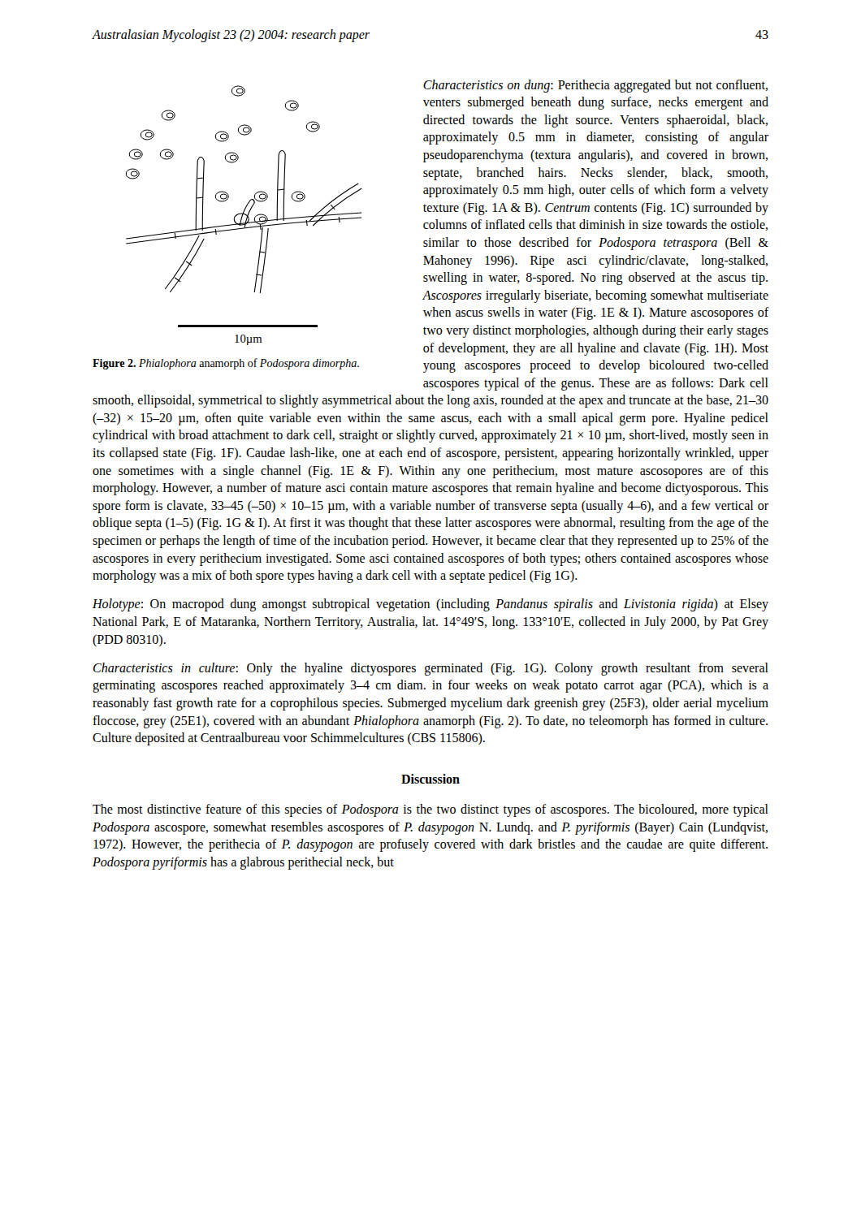Australasian Mycologist 23 (2) 2004: research paper 43
10µm
Figure 2. Phialophora anamorph of Podospora dimorpha.
Characteristics on dung: Perithecia aggregated but not confluent, venters submerged beneath dung surface, necks emergent and directed towards the light source. Venters sphaeroidal, black, approximately 0.5 mm in diameter, consisting of angular pseudoparenchyma (textura angularis), and covered in brown, septate, branched hairs. Necks slender, black, smooth, approximately 0.5 mm high, outer cells of which form a velvety texture (Fig. 1A & B). Centrum contents (Fig. 1C) surrounded by columns of inflated cells that diminish in size towards the ostiole, similar to those described for Podospora tetraspora (Bell & Mahoney 1996). Ripe asci cylindric/clavate, long-stalked, swelling in water, 8-spored. No ring observed at the ascus tip. Ascospores irregularly biseriate, becoming somewhat multiseriate when ascus swells in water (Fig. 1E & I). Mature ascosopores of two very distinct morphologies, although during their early stages of development, they are all hyaline and clavate (Fig. 1H). Most young ascospores proceed to develop bicoloured two-celled ascospores typical of the genus. These are as follows: Dark cell smooth, ellipsoidal, symmetrical to slightly asymmetrical about the long axis, rounded at the apex and truncate at the base, 21–30 (–32) × 15–20 µm, often quite variable even within the same ascus, each with a small apical germ pore. Hyaline pedicel cylindrical with broad attachment to dark cell, straight or slightly curved, approximately 21 × 10 µm, short-lived, mostly seen in its collapsed state (Fig. 1F). Caudae lash-like, one at each end of ascospore, persistent, appearing horizontally wrinkled, upper one sometimes with a single channel (Fig. 1E & F). Within any one perithecium, most mature ascosopores are of this morphology. However, a number of mature asci contain mature ascospores that remain hyaline and become dictyosporous. This spore form is clavate, 33–45 (–50) × 10–15 µm, with a variable number of transverse septa (usually 4–6), and a few vertical or oblique septa (1–5) (Fig. 1G & I). At first it was thought that these latter ascospores were abnormal, resulting from the age of the specimen or perhaps the length of time of the incubation period. However, it became clear that they represented up to 25% of the ascospores in every perithecium investigated. Some asci contained ascospores of both types; others contained ascospores whose morphology was a mix of both spore types having a dark cell with a septate pedicel (Fig 1G).
Holotype: On macropod dung amongst subtropical vegetation (including Pandanus spiralis and Livistonia rigida) at Elsey National Park, E of Mataranka, Northern Territory, Australia, lat. 14°49′S, long. 133°10′E, collected in July 2000, by Pat Grey (PDD 80310).
Characteristics in culture: Only the hyaline dictyospores germinated (Fig. 1G). Colony growth resultant from several germinating ascospores reached approximately 3–4 cm diam. in four weeks on weak potato carrot agar (PCA), which is a reasonably fast growth rate for a coprophilous species. Submerged mycelium dark greenish grey (25F3), older aerial mycelium floccose, grey (25E1), covered with an abundant Phialophora anamorph (Fig. 2). To date, no teleomorph has formed in culture. Culture deposited at Centraalbureau voor Schimmelcultures (CBS 115806).
Discussion
The most distinctive feature of this species of Podospora is the two distinct types of ascospores. The bicoloured, more typical Podospora ascospore, somewhat resembles ascospores of P. dasypogon N. Lundq. and P. pyriformis (Bayer) Cain (Lundqvist, 1972). However, the perithecia of P. dasypogon are profusely covered with dark bristles and the caudae are quite different. Podospora pyriformis has a glabrous perithecial neck, but